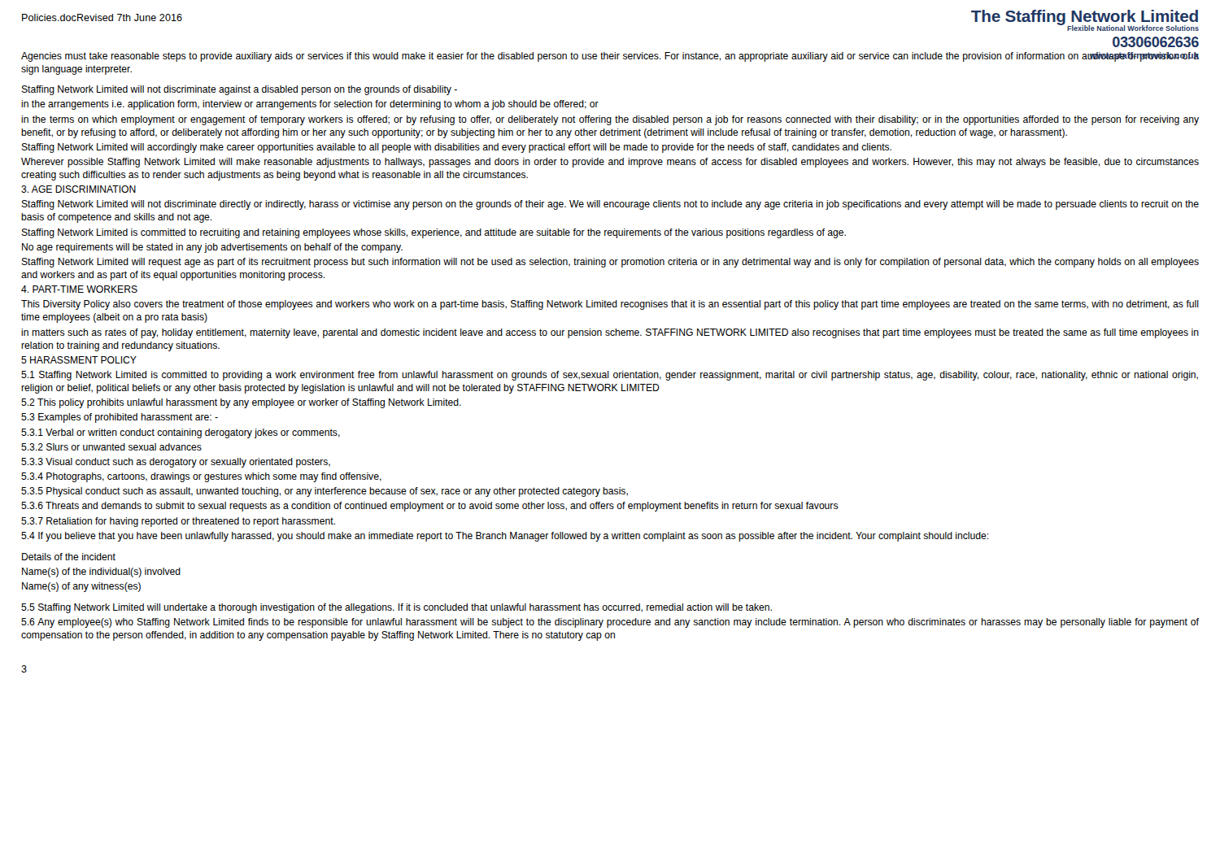The Staffing Network Limited
Flexible National Workforce Solutions
03306062636
www.staff-network.co.uk
Policies.docRevised 7th June 2016
Agencies must take reasonable steps to provide auxiliary aids or services if this would make it easier for the disabled person to use their services. For instance, an appropriate auxiliary aid or service can include the provision of information on audiotape or provision of a sign language interpreter.
Staffing Network Limited will not discriminate against a disabled person on the grounds of disability -
in the arrangements i.e. application form, interview or arrangements for selection for determining to whom a job should be offered; or
in the terms on which employment or engagement of temporary workers is offered; or by refusing to offer, or deliberately not offering the disabled person a job for reasons connected with their disability; or in the opportunities afforded to the person for receiving any benefit, or by refusing to afford, or deliberately not affording him or her any such opportunity; or by subjecting him or her to any other detriment (detriment will include refusal of training or transfer, demotion, reduction of wage, or harassment).
Staffing Network Limited will accordingly make career opportunities available to all people with disabilities and every practical effort will be made to provide for the needs of staff, candidates and clients.
Wherever possible Staffing Network Limited will make reasonable adjustments to hallways, passages and doors in order to provide and improve means of access for disabled employees and workers. However, this may not always be feasible, due to circumstances creating such difficulties as to render such adjustments as being beyond what is reasonable in all the circumstances.
3. AGE DISCRIMINATION
Staffing Network Limited will not discriminate directly or indirectly, harass or victimise any person on the grounds of their age. We will encourage clients not to include any age criteria in job specifications and every attempt will be made to persuade clients to recruit on the basis of competence and skills and not age.
Staffing Network Limited is committed to recruiting and retaining employees whose skills, experience, and attitude are suitable for the requirements of the various positions regardless of age.
No age requirements will be stated in any job advertisements on behalf of the company.
Staffing Network Limited will request age as part of its recruitment process but such information will not be used as selection, training or promotion criteria or in any detrimental way and is only for compilation of personal data, which the company holds on all employees and workers and as part of its equal opportunities monitoring process.
4. PART-TIME WORKERS
This Diversity Policy also covers the treatment of those employees and workers who work on a part-time basis, Staffing Network Limited recognises that it is an essential part of this policy that part time employees are treated on the same terms, with no detriment, as full time employees (albeit on a pro rata basis)
in matters such as rates of pay, holiday entitlement, maternity leave, parental and domestic incident leave and access to our pension scheme. STAFFING NETWORK LIMITED also recognises that part time employees must be treated the same as full time employees in relation to training and redundancy situations.
5 HARASSMENT POLICY
5.1 Staffing Network Limited is committed to providing a work environment free from unlawful harassment on grounds of sex,sexual orientation, gender reassignment, marital or civil partnership status, age, disability, colour, race, nationality, ethnic or national origin, religion or belief, political beliefs or any other basis protected by legislation is unlawful and will not be tolerated by STAFFING NETWORK LIMITED
5.2 This policy prohibits unlawful harassment by any employee or worker of Staffing Network Limited.
5.3 Examples of prohibited harassment are: -
5.3.1 Verbal or written conduct containing derogatory jokes or comments,
5.3.2 Slurs or unwanted sexual advances
5.3.3 Visual conduct such as derogatory or sexually orientated posters,
5.3.4 Photographs, cartoons, drawings or gestures which some may find offensive,
5.3.5 Physical conduct such as assault, unwanted touching, or any interference because of sex, race or any other protected category basis,
5.3.6 Threats and demands to submit to sexual requests as a condition of continued employment or to avoid some other loss, and offers of employment benefits in return for sexual favours
5.3.7 Retaliation for having reported or threatened to report harassment.
5.4 If you believe that you have been unlawfully harassed, you should make an immediate report to The Branch Manager followed by a written complaint as soon as possible after the incident. Your complaint should include:
Details of the incident
Name(s) of the individual(s) involved
Name(s) of any witness(es)
5.5 Staffing Network Limited will undertake a thorough investigation of the allegations. If it is concluded that unlawful harassment has occurred, remedial action will be taken.
5.6 Any employee(s) who Staffing Network Limited finds to be responsible for unlawful harassment will be subject to the disciplinary procedure and any sanction may include termination. A person who discriminates or harasses may be personally liable for payment of compensation to the person offended, in addition to any compensation payable by Staffing Network Limited. There is no statutory cap on
3